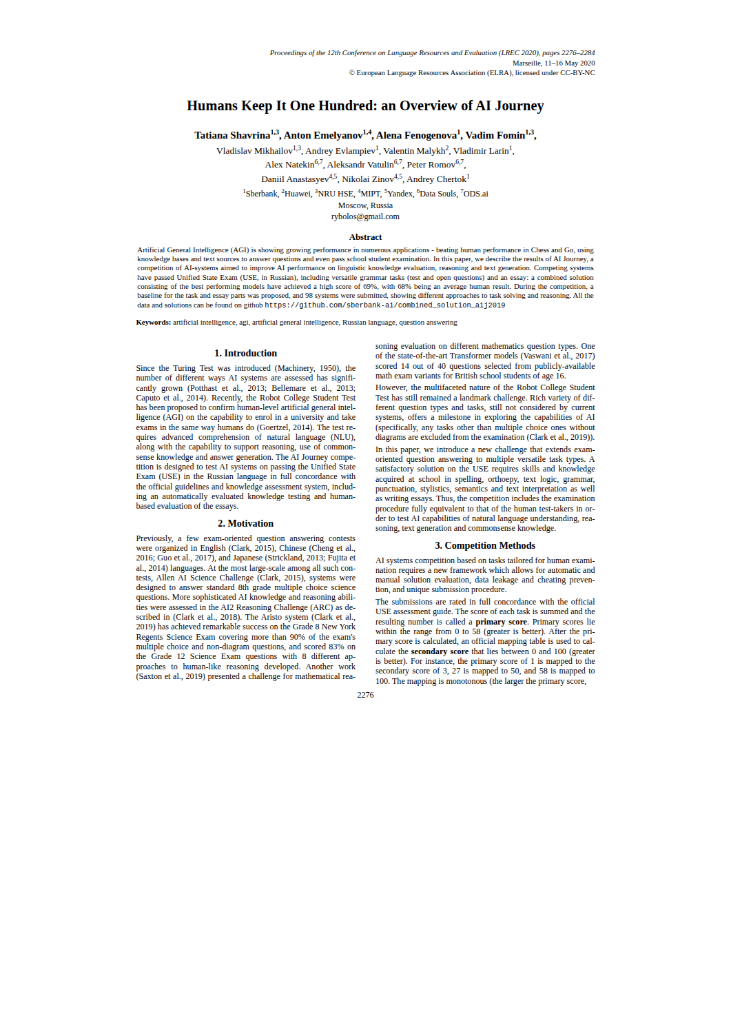Proceedings of the 12th Conference on Language Resources and Evaluation (LREC 2020), pages 2276–2284
Marseille, 11–16 May 2020
© European Language Resources Association (ELRA), licensed under CC-BY-NC
Humans Keep It One Hundred: an Overview of AI Journey
Tatiana Shavrina1,3, Anton Emelyanov1,4, Alena Fenogenova1, Vadim Fomin1,3,
Vladislav Mikhailov1,3, Andrey Evlampiev1, Valentin Malykh2, Vladimir Larin1,
Alex Natekin6,7, Aleksandr Vatulin6,7, Peter Romov6,7,
Daniil Anastasyev4,5, Nikolai Zinov4,5, Andrey Chertok1
1 Sberbank, 2 Huawei, 3 NRU HSE, 4 MIPT, 5 Yandex, 6 Data Souls, 7 ODS.ai
Moscow, Russia
rybolos@gmail.com
Abstract
Artificial General Intelligence (AGI) is showing growing performance in numerous applications - beating human performance in Chess and Go, using knowledge bases and text sources to answer questions and even pass school student examination. In this paper, we describe the results of AI Journey, a competition of AI-systems aimed to improve AI performance on linguistic knowledge evaluation, reasoning and text generation. Competing systems have passed Unified State Exam (USE, in Russian), including versatile grammar tasks (test and open questions) and an essay: a combined solution consisting of the best performing models have achieved a high score of 69%, with 68% being an average human result. During the competition, a baseline for the task and essay parts was proposed, and 98 systems were submitted, showing different approaches to task solving and reasoning. All the data and solutions can be found on github https://github.com/sberbank-ai/combined_solution_aij2019
Keywords: artificial intelligence, agi, artificial general intelligence, Russian language, question answering
1. Introduction
Since the Turing Test was introduced (Machinery, 1950), the number of different ways AI systems are assessed has significantly grown (Potthast et al., 2013; Bellemare et al., 2013; Caputo et al., 2014). Recently, the Robot College Student Test has been proposed to confirm human-level artificial general intelligence (AGI) on the capability to enrol in a university and take exams in the same way humans do (Goertzel, 2014). The test requires advanced comprehension of natural language (NLU), along with the capability to support reasoning, use of commonsense knowledge and answer generation. The AI Journey competition is designed to test AI systems on passing the Unified State Exam (USE) in the Russian language in full concordance with the official guidelines and knowledge assessment system, including an automatically evaluated knowledge testing and human-based evaluation of the essays.
2. Motivation
Previously, a few exam-oriented question answering contests were organized in English (Clark, 2015), Chinese (Cheng et al., 2016; Guo et al., 2017), and Japanese (Strickland, 2013; Fujita et al., 2014) languages. At the most large-scale among all such contests, Allen AI Science Challenge (Clark, 2015), systems were designed to answer standard 8th grade multiple choice science questions. More sophisticated AI knowledge and reasoning abilities were assessed in the AI2 Reasoning Challenge (ARC) as described in (Clark et al., 2018). The Aristo system (Clark et al., 2019) has achieved remarkable success on the Grade 8 New York Regents Science Exam covering more than 90% of the exam's multiple choice and non-diagram questions, and scored 83% on the Grade 12 Science Exam questions with 8 different approaches to human-like reasoning developed. Another work (Saxton et al., 2019) presented a challenge for mathematical reasoning evaluation on different mathematics question types. One of the state-of-the-art Transformer models (Vaswani et al., 2017) scored 14 out of 40 questions selected from publicly-available math exam variants for British school students of age 16.
However, the multifaceted nature of the Robot College Student Test has still remained a landmark challenge. Rich variety of different question types and tasks, still not considered by current systems, offers a milestone in exploring the capabilities of AI (specifically, any tasks other than multiple choice ones without diagrams are excluded from the examination (Clark et al., 2019)).
In this paper, we introduce a new challenge that extends exam-oriented question answering to multiple versatile task types. A satisfactory solution on the USE requires skills and knowledge acquired at school in spelling, orthoepy, text logic, grammar, punctuation, stylistics, semantics and text interpretation as well as writing essays. Thus, the competition includes the examination procedure fully equivalent to that of the human test-takers in order to test AI capabilities of natural language understanding, reasoning, text generation and commonsense knowledge.
3. Competition Methods
AI systems competition based on tasks tailored for human examination requires a new framework which allows for automatic and manual solution evaluation, data leakage and cheating prevention, and unique submission procedure.
The submissions are rated in full concordance with the official USE assessment guide. The score of each task is summed and the resulting number is called a primary score. Primary scores lie within the range from 0 to 58 (greater is better). After the primary score is calculated, an official mapping table is used to calculate the secondary score that lies between 0 and 100 (greater is better). For instance, the primary score of 1 is mapped to the secondary score of 3, 27 is mapped to 50, and 58 is mapped to 100. The mapping is monotonous (the larger the primary score,
2276